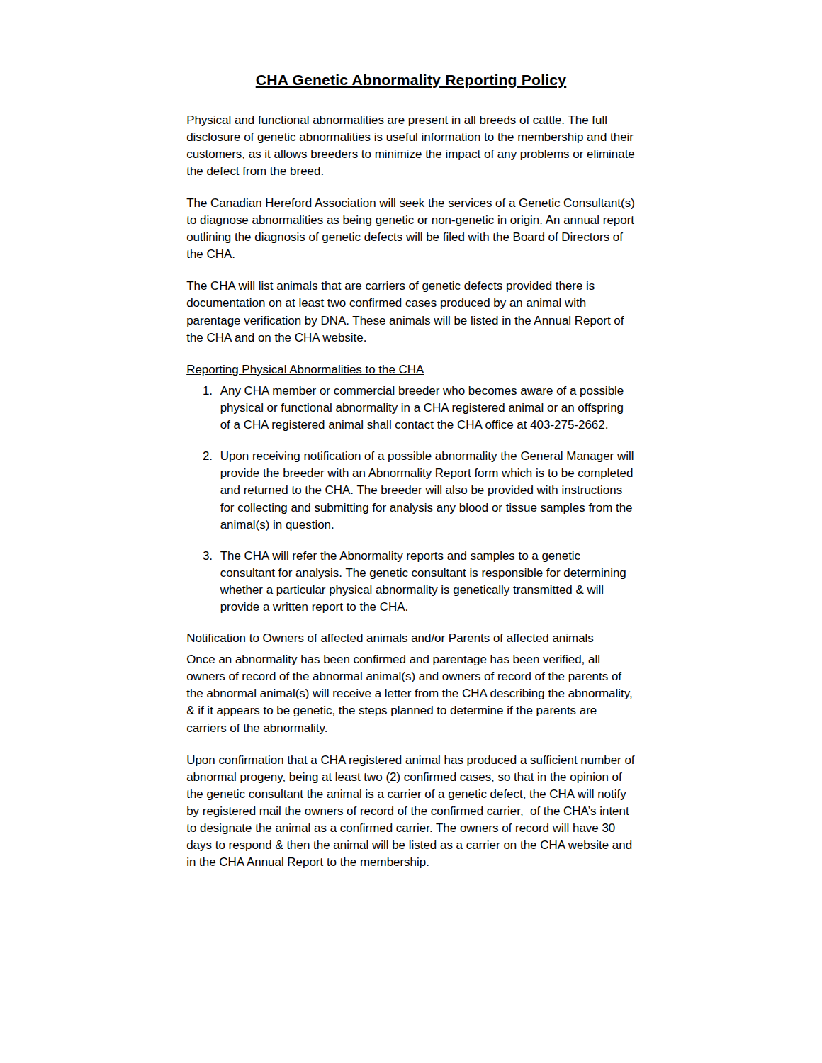CHA Genetic Abnormality Reporting Policy
Physical and functional abnormalities are present in all breeds of cattle. The full disclosure of genetic abnormalities is useful information to the membership and their customers, as it allows breeders to minimize the impact of any problems or eliminate the defect from the breed.
The Canadian Hereford Association will seek the services of a Genetic Consultant(s) to diagnose abnormalities as being genetic or non-genetic in origin. An annual report outlining the diagnosis of genetic defects will be filed with the Board of Directors of the CHA.
The CHA will list animals that are carriers of genetic defects provided there is documentation on at least two confirmed cases produced by an animal with parentage verification by DNA. These animals will be listed in the Annual Report of the CHA and on the CHA website.
Reporting Physical Abnormalities to the CHA
Any CHA member or commercial breeder who becomes aware of a possible physical or functional abnormality in a CHA registered animal or an offspring of a CHA registered animal shall contact the CHA office at 403-275-2662.
Upon receiving notification of a possible abnormality the General Manager will provide the breeder with an Abnormality Report form which is to be completed and returned to the CHA. The breeder will also be provided with instructions for collecting and submitting for analysis any blood or tissue samples from the animal(s) in question.
The CHA will refer the Abnormality reports and samples to a genetic consultant for analysis. The genetic consultant is responsible for determining whether a particular physical abnormality is genetically transmitted & will provide a written report to the CHA.
Notification to Owners of affected animals and/or Parents of affected animals
Once an abnormality has been confirmed and parentage has been verified, all owners of record of the abnormal animal(s) and owners of record of the parents of the abnormal animal(s) will receive a letter from the CHA describing the abnormality, & if it appears to be genetic, the steps planned to determine if the parents are carriers of the abnormality.
Upon confirmation that a CHA registered animal has produced a sufficient number of abnormal progeny, being at least two (2) confirmed cases, so that in the opinion of the genetic consultant the animal is a carrier of a genetic defect, the CHA will notify by registered mail the owners of record of the confirmed carrier, of the CHA’s intent to designate the animal as a confirmed carrier. The owners of record will have 30 days to respond & then the animal will be listed as a carrier on the CHA website and in the CHA Annual Report to the membership.